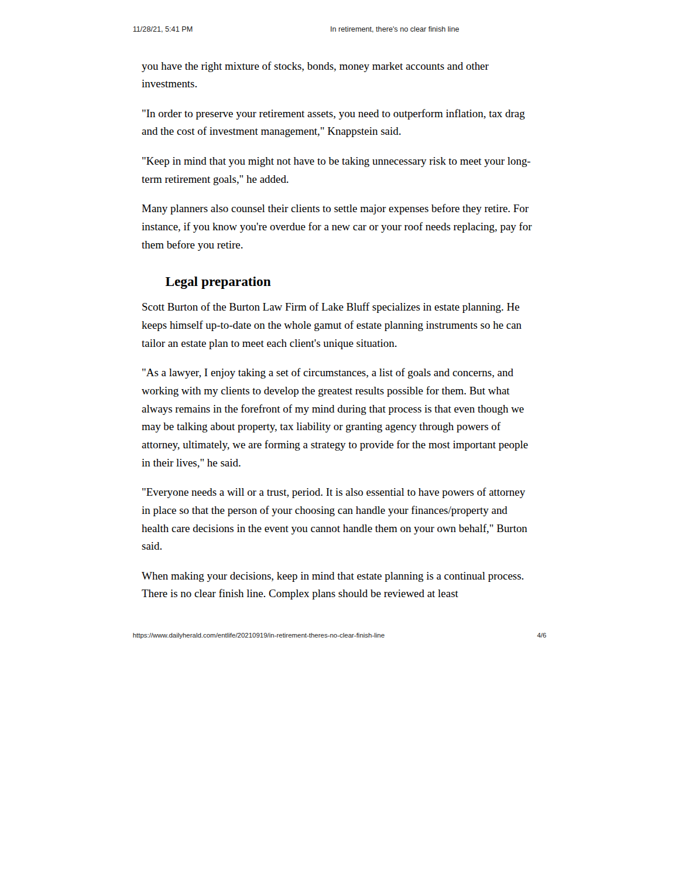11/28/21, 5:41 PM In retirement, there's no clear finish line
you have the right mixture of stocks, bonds, money market accounts and other investments.
"In order to preserve your retirement assets, you need to outperform inflation, tax drag and the cost of investment management," Knappstein said.
"Keep in mind that you might not have to be taking unnecessary risk to meet your long-term retirement goals," he added.
Many planners also counsel their clients to settle major expenses before they retire. For instance, if you know you're overdue for a new car or your roof needs replacing, pay for them before you retire.
Legal preparation
Scott Burton of the Burton Law Firm of Lake Bluff specializes in estate planning. He keeps himself up-to-date on the whole gamut of estate planning instruments so he can tailor an estate plan to meet each client's unique situation.
"As a lawyer, I enjoy taking a set of circumstances, a list of goals and concerns, and working with my clients to develop the greatest results possible for them. But what always remains in the forefront of my mind during that process is that even though we may be talking about property, tax liability or granting agency through powers of attorney, ultimately, we are forming a strategy to provide for the most important people in their lives," he said.
"Everyone needs a will or a trust, period. It is also essential to have powers of attorney in place so that the person of your choosing can handle your finances/property and health care decisions in the event you cannot handle them on your own behalf," Burton said.
When making your decisions, keep in mind that estate planning is a continual process. There is no clear finish line. Complex plans should be reviewed at least
https://www.dailyherald.com/entlife/20210919/in-retirement-theres-no-clear-finish-line 4/6